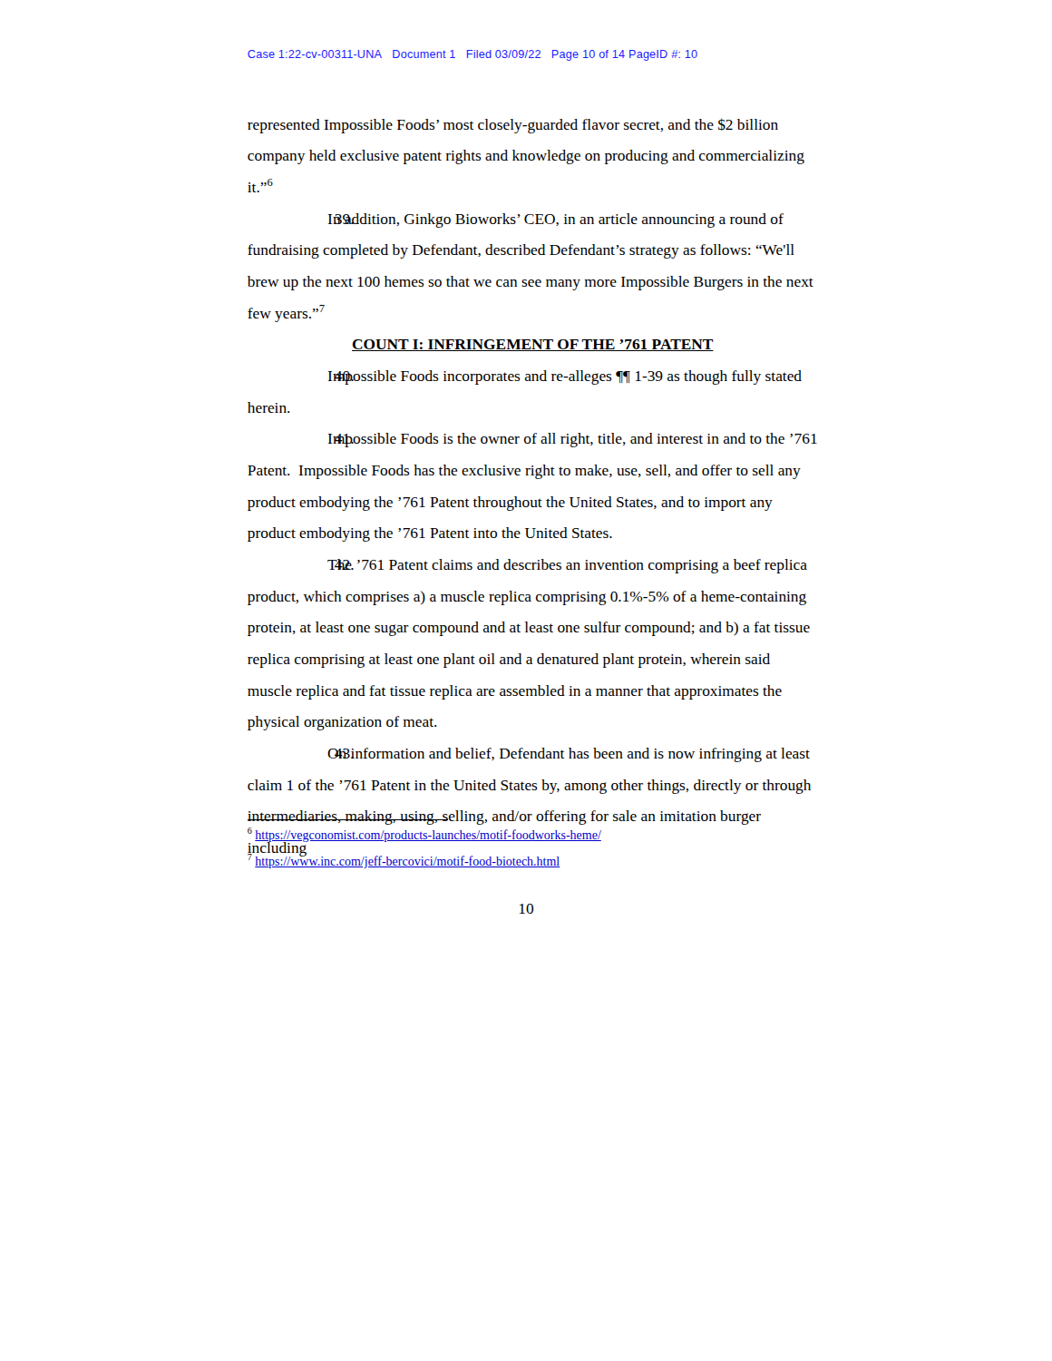Case 1:22-cv-00311-UNA Document 1 Filed 03/09/22 Page 10 of 14 PageID #: 10
represented Impossible Foods’ most closely-guarded flavor secret, and the $2 billion company held exclusive patent rights and knowledge on producing and commercializing it.”6
39. In addition, Ginkgo Bioworks’ CEO, in an article announcing a round of fundraising completed by Defendant, described Defendant’s strategy as follows: “We'll brew up the next 100 hemes so that we can see many more Impossible Burgers in the next few years.”7
COUNT I: INFRINGEMENT OF THE ’761 PATENT
40. Impossible Foods incorporates and re-alleges ¶¶ 1-39 as though fully stated herein.
41. Impossible Foods is the owner of all right, title, and interest in and to the ’761 Patent. Impossible Foods has the exclusive right to make, use, sell, and offer to sell any product embodying the ’761 Patent throughout the United States, and to import any product embodying the ’761 Patent into the United States.
42. The ’761 Patent claims and describes an invention comprising a beef replica product, which comprises a) a muscle replica comprising 0.1%-5% of a heme-containing protein, at least one sugar compound and at least one sulfur compound; and b) a fat tissue replica comprising at least one plant oil and a denatured plant protein, wherein said muscle replica and fat tissue replica are assembled in a manner that approximates the physical organization of meat.
43. On information and belief, Defendant has been and is now infringing at least claim 1 of the ’761 Patent in the United States by, among other things, directly or through intermediaries, making, using, selling, and/or offering for sale an imitation burger including
6 https://vegconomist.com/products-launches/motif-foodworks-heme/
7 https://www.inc.com/jeff-bercovici/motif-food-biotech.html
10